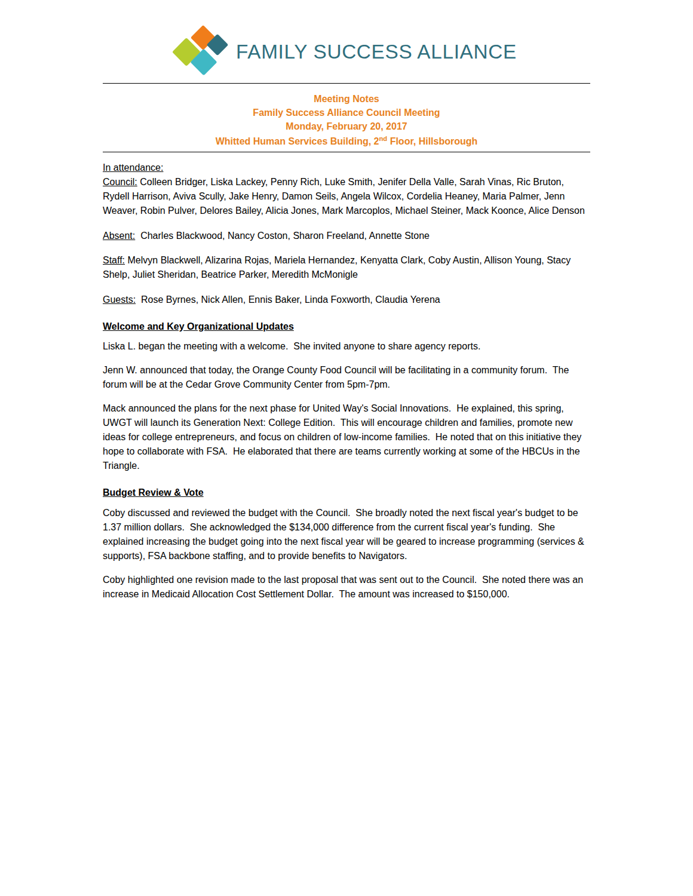FAMILY SUCCESS ALLIANCE
Meeting Notes
Family Success Alliance Council Meeting
Monday, February 20, 2017
Whitted Human Services Building, 2nd Floor, Hillsborough
In attendance:
Council: Colleen Bridger, Liska Lackey, Penny Rich, Luke Smith, Jenifer Della Valle, Sarah Vinas, Ric Bruton, Rydell Harrison, Aviva Scully, Jake Henry, Damon Seils, Angela Wilcox, Cordelia Heaney, Maria Palmer, Jenn Weaver, Robin Pulver, Delores Bailey, Alicia Jones, Mark Marcoplos, Michael Steiner, Mack Koonce, Alice Denson
Absent: Charles Blackwood, Nancy Coston, Sharon Freeland, Annette Stone
Staff: Melvyn Blackwell, Alizarina Rojas, Mariela Hernandez, Kenyatta Clark, Coby Austin, Allison Young, Stacy Shelp, Juliet Sheridan, Beatrice Parker, Meredith McMonigle
Guests: Rose Byrnes, Nick Allen, Ennis Baker, Linda Foxworth, Claudia Yerena
Welcome and Key Organizational Updates
Liska L. began the meeting with a welcome. She invited anyone to share agency reports.
Jenn W. announced that today, the Orange County Food Council will be facilitating in a community forum. The forum will be at the Cedar Grove Community Center from 5pm-7pm.
Mack announced the plans for the next phase for United Way's Social Innovations. He explained, this spring, UWGT will launch its Generation Next: College Edition. This will encourage children and families, promote new ideas for college entrepreneurs, and focus on children of low-income families. He noted that on this initiative they hope to collaborate with FSA. He elaborated that there are teams currently working at some of the HBCUs in the Triangle.
Budget Review & Vote
Coby discussed and reviewed the budget with the Council. She broadly noted the next fiscal year's budget to be 1.37 million dollars. She acknowledged the $134,000 difference from the current fiscal year's funding. She explained increasing the budget going into the next fiscal year will be geared to increase programming (services & supports), FSA backbone staffing, and to provide benefits to Navigators.
Coby highlighted one revision made to the last proposal that was sent out to the Council. She noted there was an increase in Medicaid Allocation Cost Settlement Dollar. The amount was increased to $150,000.